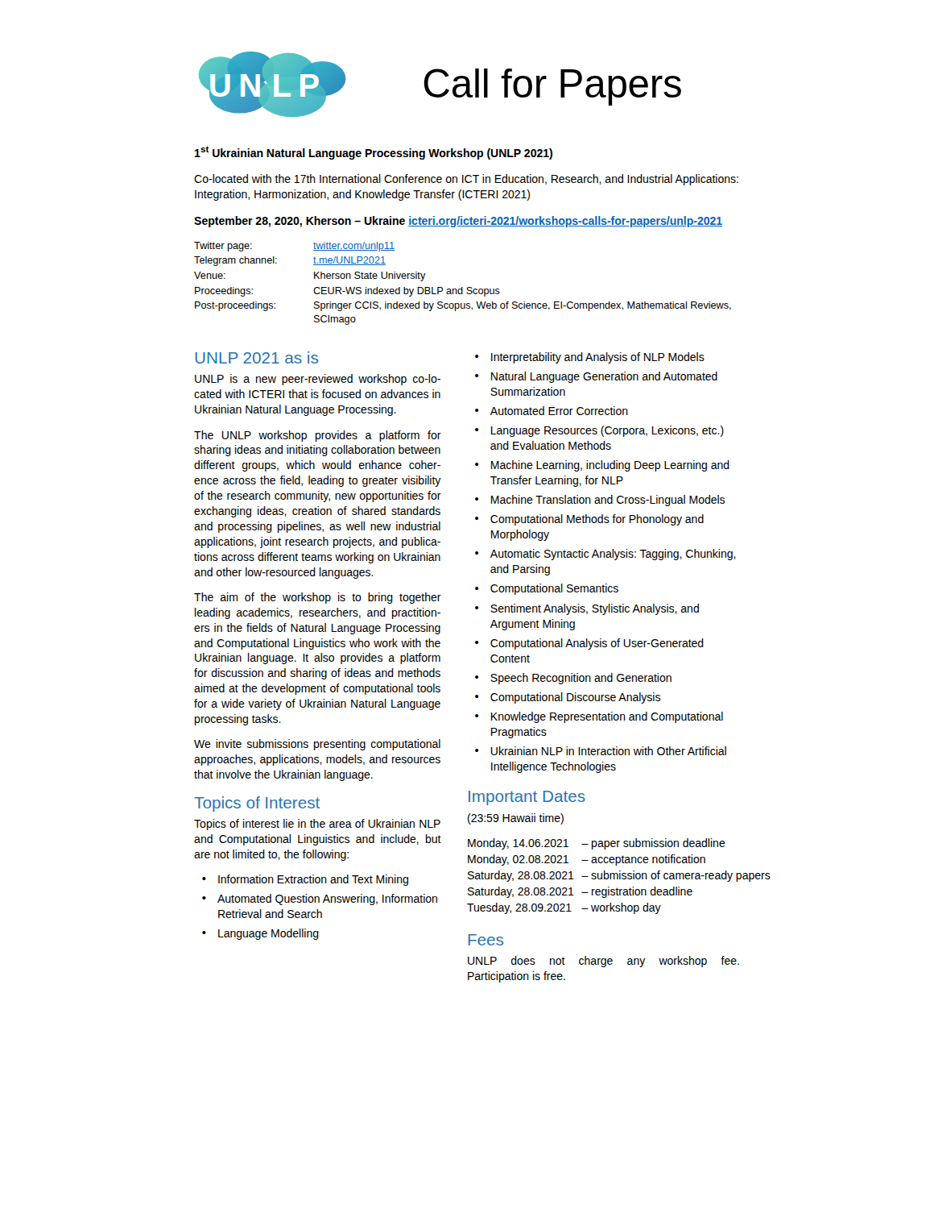U N L P
Call for Papers
1st Ukrainian Natural Language Processing Workshop (UNLP 2021)
Co-located with the 17th International Conference on ICT in Education, Research, and Industrial Applications: Integration, Harmonization, and Knowledge Transfer (ICTERI 2021)
September 28, 2020, Kherson – Ukraine icteri.org/icteri-2021/workshops-calls-for-papers/unlp-2021
| Twitter page: | twitter.com/unlp11 |
| Telegram channel: | t.me/UNLP2021 |
| Venue: | Kherson State University |
| Proceedings: | CEUR-WS indexed by DBLP and Scopus |
| Post-proceedings: | Springer CCIS, indexed by Scopus, Web of Science, EI-Compendex, Mathematical Reviews, SCImago |
UNLP 2021 as is
UNLP is a new peer-reviewed workshop co-located with ICTERI that is focused on advances in Ukrainian Natural Language Processing.
The UNLP workshop provides a platform for sharing ideas and initiating collaboration between different groups, which would enhance coherence across the field, leading to greater visibility of the research community, new opportunities for exchanging ideas, creation of shared standards and processing pipelines, as well new industrial applications, joint research projects, and publications across different teams working on Ukrainian and other low-resourced languages.
The aim of the workshop is to bring together leading academics, researchers, and practitioners in the fields of Natural Language Processing and Computational Linguistics who work with the Ukrainian language. It also provides a platform for discussion and sharing of ideas and methods aimed at the development of computational tools for a wide variety of Ukrainian Natural Language processing tasks.
We invite submissions presenting computational approaches, applications, models, and resources that involve the Ukrainian language.
Topics of Interest
Topics of interest lie in the area of Ukrainian NLP and Computational Linguistics and include, but are not limited to, the following:
Information Extraction and Text Mining
Automated Question Answering, Information Retrieval and Search
Language Modelling
Interpretability and Analysis of NLP Models
Natural Language Generation and Automated Summarization
Automated Error Correction
Language Resources (Corpora, Lexicons, etc.) and Evaluation Methods
Machine Learning, including Deep Learning and Transfer Learning, for NLP
Machine Translation and Cross-Lingual Models
Computational Methods for Phonology and Morphology
Automatic Syntactic Analysis: Tagging, Chunking, and Parsing
Computational Semantics
Sentiment Analysis, Stylistic Analysis, and Argument Mining
Computational Analysis of User-Generated Content
Speech Recognition and Generation
Computational Discourse Analysis
Knowledge Representation and Computational Pragmatics
Ukrainian NLP in Interaction with Other Artificial Intelligence Technologies
Important Dates
(23:59 Hawaii time)
| Monday, 14.06.2021 | – paper submission deadline |
| Monday, 02.08.2021 | – acceptance notification |
| Saturday, 28.08.2021 | – submission of camera-ready papers |
| Saturday, 28.08.2021 | – registration deadline |
| Tuesday, 28.09.2021 | – workshop day |
Fees
UNLP does not charge any workshop fee. Participation is free.